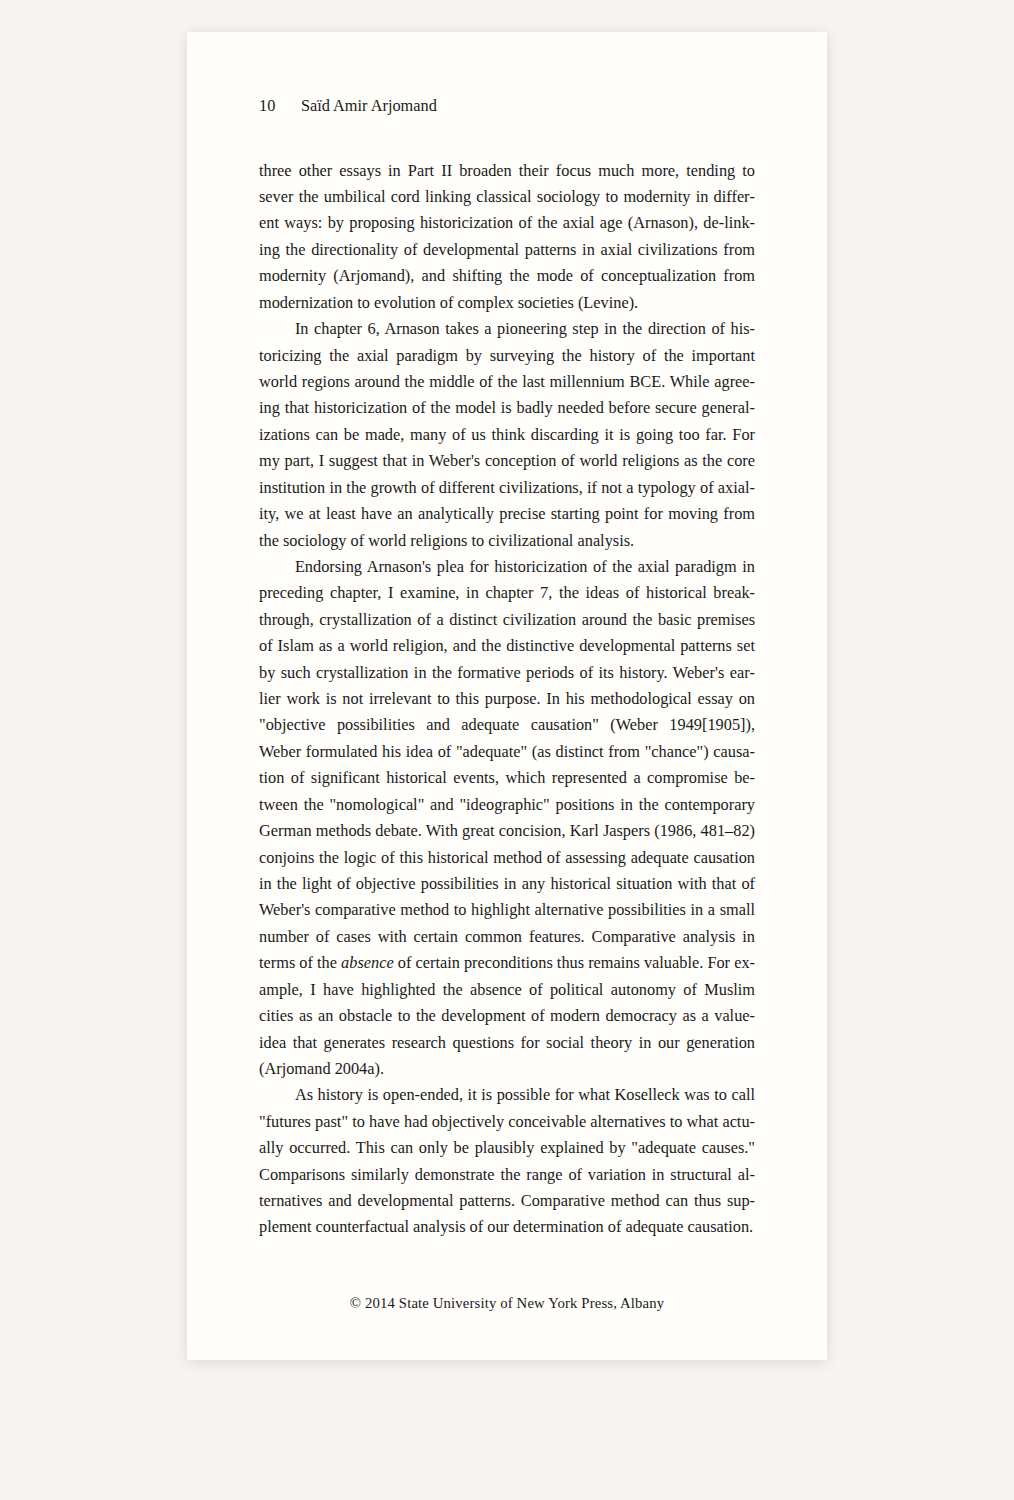10 Saïd Amir Arjomand
three other essays in Part II broaden their focus much more, tending to sever the umbilical cord linking classical sociology to modernity in different ways: by proposing historicization of the axial age (Arnason), de-linking the directionality of developmental patterns in axial civilizations from modernity (Arjomand), and shifting the mode of conceptualization from modernization to evolution of complex societies (Levine).
In chapter 6, Arnason takes a pioneering step in the direction of historicizing the axial paradigm by surveying the history of the important world regions around the middle of the last millennium BCE. While agreeing that historicization of the model is badly needed before secure generalizations can be made, many of us think discarding it is going too far. For my part, I suggest that in Weber's conception of world religions as the core institution in the growth of different civilizations, if not a typology of axiality, we at least have an analytically precise starting point for moving from the sociology of world religions to civilizational analysis.
Endorsing Arnason's plea for historicization of the axial paradigm in preceding chapter, I examine, in chapter 7, the ideas of historical breakthrough, crystallization of a distinct civilization around the basic premises of Islam as a world religion, and the distinctive developmental patterns set by such crystallization in the formative periods of its history. Weber's earlier work is not irrelevant to this purpose. In his methodological essay on "objective possibilities and adequate causation" (Weber 1949[1905]), Weber formulated his idea of "adequate" (as distinct from "chance") causation of significant historical events, which represented a compromise between the "nomological" and "ideographic" positions in the contemporary German methods debate. With great concision, Karl Jaspers (1986, 481–82) conjoins the logic of this historical method of assessing adequate causation in the light of objective possibilities in any historical situation with that of Weber's comparative method to highlight alternative possibilities in a small number of cases with certain common features. Comparative analysis in terms of the absence of certain preconditions thus remains valuable. For example, I have highlighted the absence of political autonomy of Muslim cities as an obstacle to the development of modern democracy as a value-idea that generates research questions for social theory in our generation (Arjomand 2004a).
As history is open-ended, it is possible for what Koselleck was to call "futures past" to have had objectively conceivable alternatives to what actually occurred. This can only be plausibly explained by "adequate causes." Comparisons similarly demonstrate the range of variation in structural alternatives and developmental patterns. Comparative method can thus supplement counterfactual analysis of our determination of adequate causation.
© 2014 State University of New York Press, Albany